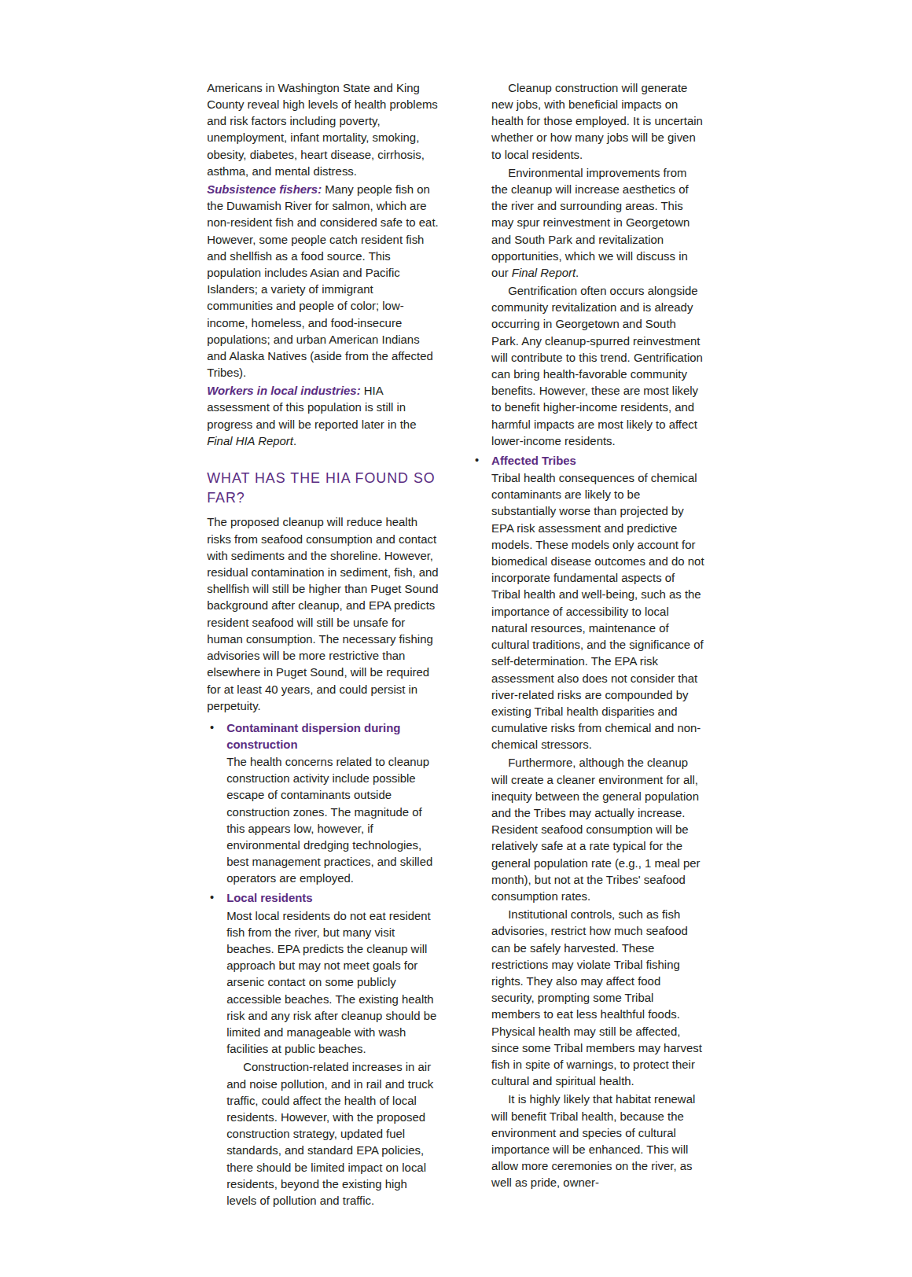Americans in Washington State and King County reveal high levels of health problems and risk factors including poverty, unemployment, infant mortality, smoking, obesity, diabetes, heart disease, cirrhosis, asthma, and mental distress.
Subsistence fishers: Many people fish on the Duwamish River for salmon, which are non-resident fish and considered safe to eat. However, some people catch resident fish and shellfish as a food source. This population includes Asian and Pacific Islanders; a variety of immigrant communities and people of color; low-income, homeless, and food-insecure populations; and urban American Indians and Alaska Natives (aside from the affected Tribes).
Workers in local industries: HIA assessment of this population is still in progress and will be reported later in the Final HIA Report.
What has the HIA found so far?
The proposed cleanup will reduce health risks from seafood consumption and contact with sediments and the shoreline. However, residual contamination in sediment, fish, and shellfish will still be higher than Puget Sound background after cleanup, and EPA predicts resident seafood will still be unsafe for human consumption. The necessary fishing advisories will be more restrictive than elsewhere in Puget Sound, will be required for at least 40 years, and could persist in perpetuity.
Contaminant dispersion during construction
The health concerns related to cleanup construction activity include possible escape of contaminants outside construction zones. The magnitude of this appears low, however, if environmental dredging technologies, best management practices, and skilled operators are employed.
Local residents
Most local residents do not eat resident fish from the river, but many visit beaches. EPA predicts the cleanup will approach but may not meet goals for arsenic contact on some publicly accessible beaches. The existing health risk and any risk after cleanup should be limited and manageable with wash facilities at public beaches.
Construction-related increases in air and noise pollution, and in rail and truck traffic, could affect the health of local residents. However, with the proposed construction strategy, updated fuel standards, and standard EPA policies, there should be limited impact on local residents, beyond the existing high levels of pollution and traffic.
Cleanup construction will generate new jobs, with beneficial impacts on health for those employed. It is uncertain whether or how many jobs will be given to local residents.
Environmental improvements from the cleanup will increase aesthetics of the river and surrounding areas. This may spur reinvestment in Georgetown and South Park and revitalization opportunities, which we will discuss in our Final Report.
Gentrification often occurs alongside community revitalization and is already occurring in Georgetown and South Park. Any cleanup-spurred reinvestment will contribute to this trend. Gentrification can bring health-favorable community benefits. However, these are most likely to benefit higher-income residents, and harmful impacts are most likely to affect lower-income residents.
Affected Tribes
Tribal health consequences of chemical contaminants are likely to be substantially worse than projected by EPA risk assessment and predictive models. These models only account for biomedical disease outcomes and do not incorporate fundamental aspects of Tribal health and well-being, such as the importance of accessibility to local natural resources, maintenance of cultural traditions, and the significance of self-determination. The EPA risk assessment also does not consider that river-related risks are compounded by existing Tribal health disparities and cumulative risks from chemical and non-chemical stressors.
Furthermore, although the cleanup will create a cleaner environment for all, inequity between the general population and the Tribes may actually increase. Resident seafood consumption will be relatively safe at a rate typical for the general population rate (e.g., 1 meal per month), but not at the Tribes' seafood consumption rates.
Institutional controls, such as fish advisories, restrict how much seafood can be safely harvested. These restrictions may violate Tribal fishing rights. They also may affect food security, prompting some Tribal members to eat less healthful foods. Physical health may still be affected, since some Tribal members may harvest fish in spite of warnings, to protect their cultural and spiritual health.
It is highly likely that habitat renewal will benefit Tribal health, because the environment and species of cultural importance will be enhanced. This will allow more ceremonies on the river, as well as pride, owner-